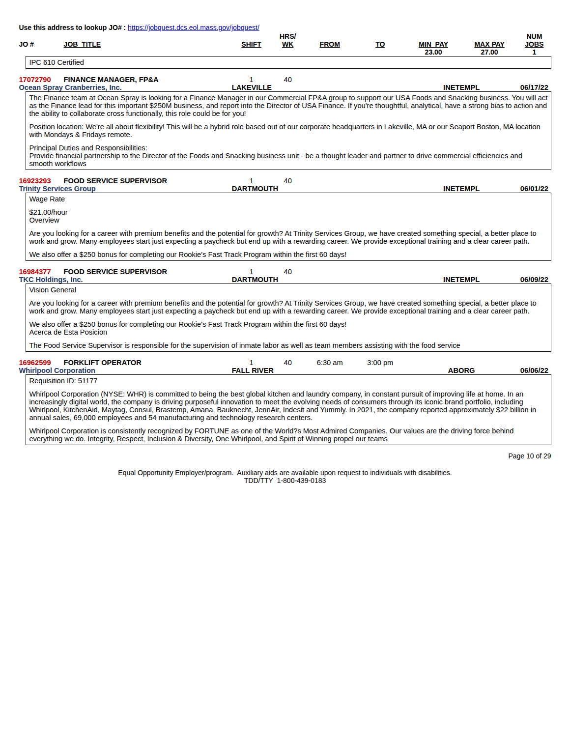Use this address to lookup JO# : https://jobquest.dcs.eol.mass.gov/jobquest/
| | | | HRS/ | | | | | NUM |
| JO # | JOB_TITLE | SHIFT | WK | FROM | TO | MIN_PAY | MAX PAY | JOBS |
| | 23.00 | 27.00 | 1 |
IPC 610 Certified
| 17072790 | FINANCE MANAGER, FP&A | 1 | 40 | | | | | |
| Ocean Spray Cranberries, Inc. | LAKEVILLE | | INETEMPL | 06/17/22 |
The Finance team at Ocean Spray is looking for a Finance Manager in our Commercial FP&A group to support our USA Foods and Snacking business. You will act as the Finance lead for this important $250M business, and report into the Director of USA Finance. If you're thoughtful, analytical, have a strong bias to action and the ability to collaborate cross functionally, this role could be for you!
Position location: We're all about flexibility! This will be a hybrid role based out of our corporate headquarters in Lakeville, MA or our Seaport Boston, MA location with Mondays & Fridays remote.
Principal Duties and Responsibilities:
Provide financial partnership to the Director of the Foods and Snacking business unit - be a thought leader and partner to drive commercial efficiencies and smooth workflows
| 16923293 | FOOD SERVICE SUPERVISOR | 1 | 40 | | | | | |
| Trinity Services Group | DARTMOUTH | | INETEMPL | 06/01/22 |
Wage Rate
$21.00/hour
Overview
Are you looking for a career with premium benefits and the potential for growth? At Trinity Services Group, we have created something special, a better place to work and grow. Many employees start just expecting a paycheck but end up with a rewarding career. We provide exceptional training and a clear career path.
We also offer a $250 bonus for completing our Rookie's Fast Track Program within the first 60 days!
| 16984377 | FOOD SERVICE SUPERVISOR | 1 | 40 | | | | | |
| TKC Holdings, Inc. | DARTMOUTH | | INETEMPL | 06/09/22 |
Vision General
Are you looking for a career with premium benefits and the potential for growth? At Trinity Services Group, we have created something special, a better place to work and grow. Many employees start just expecting a paycheck but end up with a rewarding career. We provide exceptional training and a clear career path.
We also offer a $250 bonus for completing our Rookie's Fast Track Program within the first 60 days!
Acerca de Esta Posicion
The Food Service Supervisor is responsible for the supervision of inmate labor as well as team members assisting with the food service
| 16962599 | FORKLIFT OPERATOR | 1 | 40 | 6:30 am | 3:00 pm | | | |
| Whirlpool Corporation | FALL RIVER | | ABORG | 06/06/22 |
Requisition ID: 51177
Whirlpool Corporation (NYSE: WHR) is committed to being the best global kitchen and laundry company, in constant pursuit of improving life at home. In an increasingly digital world, the company is driving purposeful innovation to meet the evolving needs of consumers through its iconic brand portfolio, including Whirlpool, KitchenAid, Maytag, Consul, Brastemp, Amana, Bauknecht, JennAir, Indesit and Yummly. In 2021, the company reported approximately $22 billion in annual sales, 69,000 employees and 54 manufacturing and technology research centers.
Whirlpool Corporation is consistently recognized by FORTUNE as one of the World?s Most Admired Companies. Our values are the driving force behind everything we do. Integrity, Respect, Inclusion & Diversity, One Whirlpool, and Spirit of Winning propel our teams
Page 10 of 29
Equal Opportunity Employer/program. Auxiliary aids are available upon request to individuals with disabilities.
TDD/TTY 1-800-439-0183